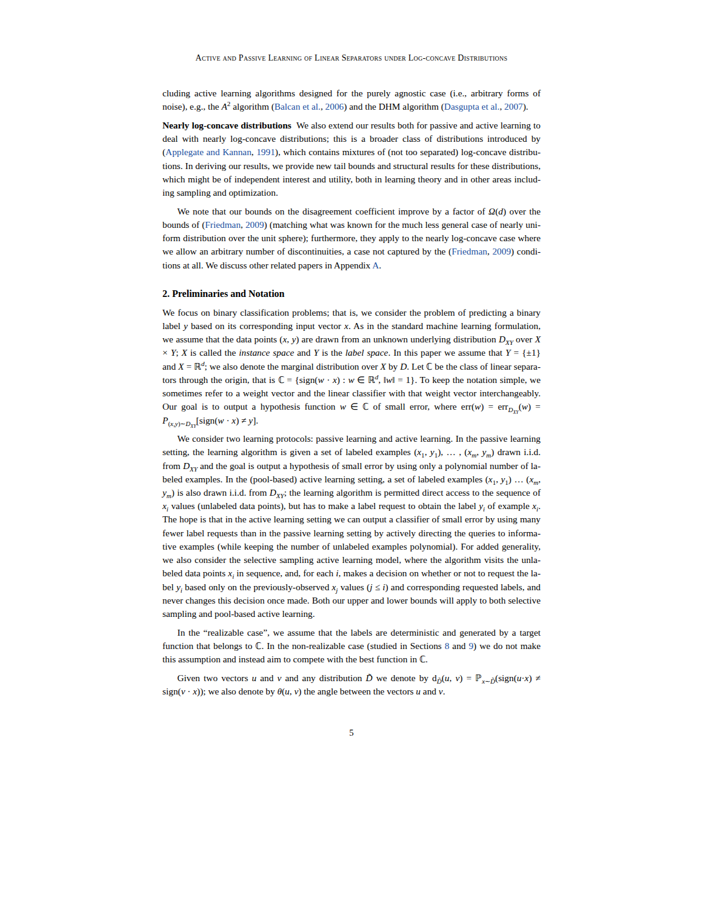Active and Passive Learning of Linear Separators under Log-concave Distributions
cluding active learning algorithms designed for the purely agnostic case (i.e., arbitrary forms of noise), e.g., the A2 algorithm (Balcan et al., 2006) and the DHM algorithm (Dasgupta et al., 2007).
Nearly log-concave distributions We also extend our results both for passive and active learning to deal with nearly log-concave distributions; this is a broader class of distributions introduced by (Applegate and Kannan, 1991), which contains mixtures of (not too separated) log-concave distributions. In deriving our results, we provide new tail bounds and structural results for these distributions, which might be of independent interest and utility, both in learning theory and in other areas including sampling and optimization.
We note that our bounds on the disagreement coefficient improve by a factor of Ω(d) over the bounds of (Friedman, 2009) (matching what was known for the much less general case of nearly uniform distribution over the unit sphere); furthermore, they apply to the nearly log-concave case where we allow an arbitrary number of discontinuities, a case not captured by the (Friedman, 2009) conditions at all. We discuss other related papers in Appendix A.
2. Preliminaries and Notation
We focus on binary classification problems; that is, we consider the problem of predicting a binary label y based on its corresponding input vector x. As in the standard machine learning formulation, we assume that the data points (x, y) are drawn from an unknown underlying distribution DXY over X × Y; X is called the instance space and Y is the label space. In this paper we assume that Y = {±1} and X = ℝd; we also denote the marginal distribution over X by D. Let ℂ be the class of linear separators through the origin, that is ℂ = {sign(w · x) : w ∈ ℝd, ‖w‖ = 1}. To keep the notation simple, we sometimes refer to a weight vector and the linear classifier with that weight vector interchangeably. Our goal is to output a hypothesis function w ∈ ℂ of small error, where err(w) = errDXY(w) = P(x,y)∼DXY[sign(w · x) ≠ y].
We consider two learning protocols: passive learning and active learning. In the passive learning setting, the learning algorithm is given a set of labeled examples (x1, y1), … , (xm, ym) drawn i.i.d. from DXY and the goal is output a hypothesis of small error by using only a polynomial number of labeled examples. In the (pool-based) active learning setting, a set of labeled examples (x1, y1) … (xm, ym) is also drawn i.i.d. from DXY; the learning algorithm is permitted direct access to the sequence of xi values (unlabeled data points), but has to make a label request to obtain the label yi of example xi. The hope is that in the active learning setting we can output a classifier of small error by using many fewer label requests than in the passive learning setting by actively directing the queries to informative examples (while keeping the number of unlabeled examples polynomial). For added generality, we also consider the selective sampling active learning model, where the algorithm visits the unlabeled data points xi in sequence, and, for each i, makes a decision on whether or not to request the label yi based only on the previously-observed xj values (j ≤ i) and corresponding requested labels, and never changes this decision once made. Both our upper and lower bounds will apply to both selective sampling and pool-based active learning.
In the “realizable case”, we assume that the labels are deterministic and generated by a target function that belongs to ℂ. In the non-realizable case (studied in Sections 8 and 9) we do not make this assumption and instead aim to compete with the best function in ℂ.
Given two vectors u and v and any distribution D̃ we denote by dD̃(u, v) = ℙx∼D̃(sign(u·x) ≠ sign(v · x)); we also denote by θ(u, v) the angle between the vectors u and v.
5